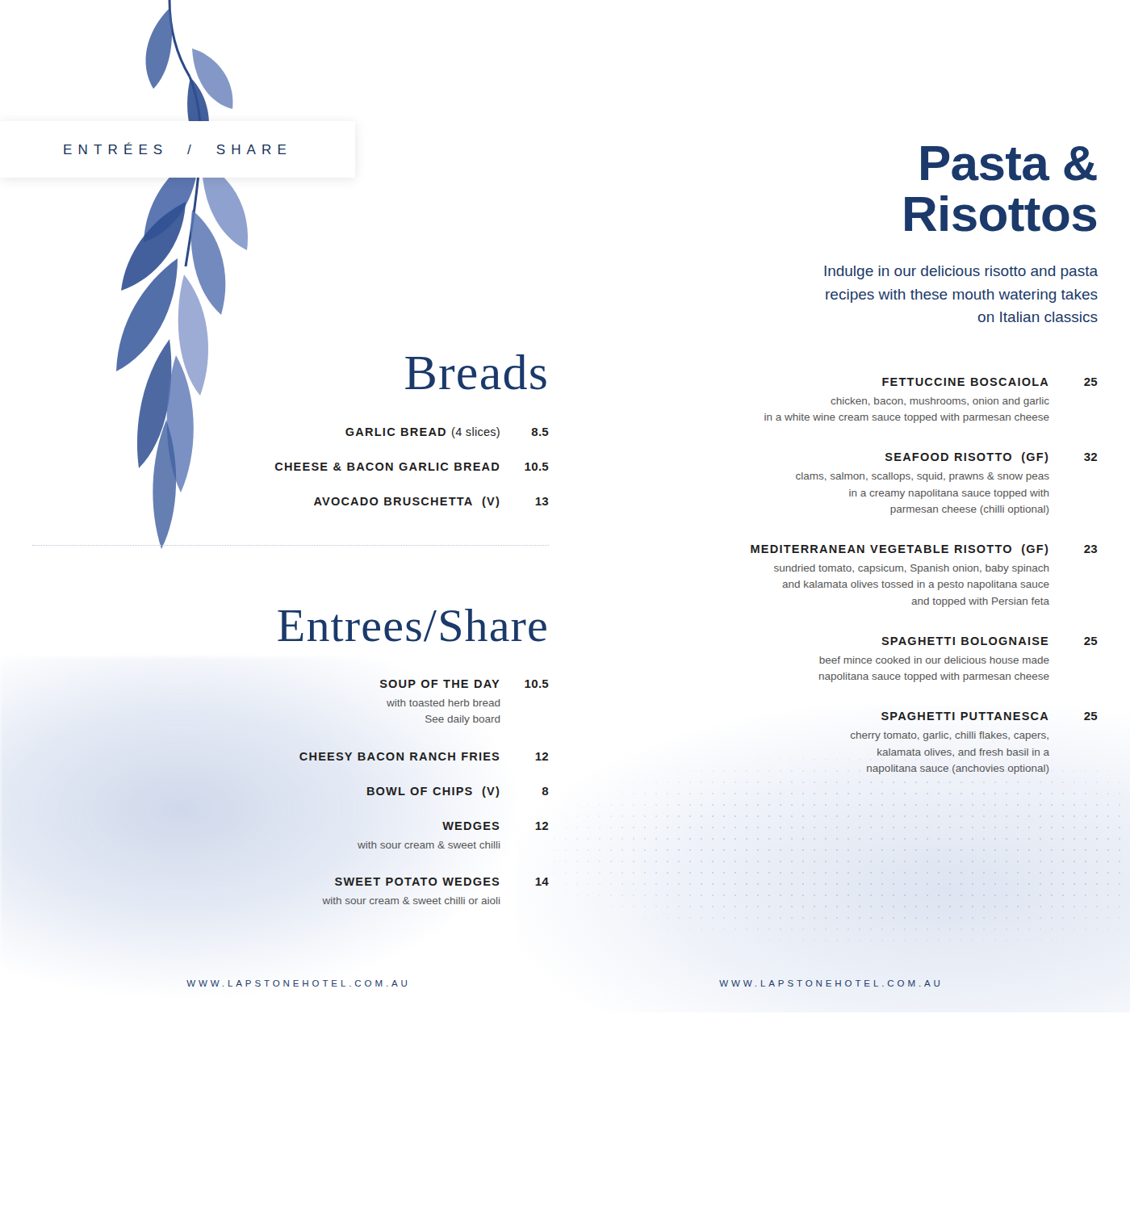Entrées / Share
Breads
Garlic Bread (4 slices) 8.5
Cheese & Bacon Garlic Bread 10.5
Avocado Bruschetta (V) 13
Entrees/Share
Soup of the Day 10.5
with toasted herb bread
See daily board
Cheesy Bacon Ranch Fries 12
Bowl of Chips (V) 8
Wedges 12
with sour cream & sweet chilli
Sweet Potato Wedges 14
with sour cream & sweet chilli or aioli
Pasta &
Risottos
Indulge in our delicious risotto and pasta
recipes with these mouth watering takes
on Italian classics
Fettuccine Boscaiola 25
chicken, bacon, mushrooms, onion and garlic
in a white wine cream sauce topped with parmesan cheese
Seafood Risotto (GF) 32
clams, salmon, scallops, squid, prawns & snow peas
in a creamy napolitana sauce topped with
parmesan cheese (chilli optional)
Mediterranean Vegetable Risotto (GF) 23
sundried tomato, capsicum, Spanish onion, baby spinach
and kalamata olives tossed in a pesto napolitana sauce
and topped with Persian feta
Spaghetti Bolognaise 25
beef mince cooked in our delicious house made
napolitana sauce topped with parmesan cheese
Spaghetti Puttanesca 25
cherry tomato, garlic, chilli flakes, capers,
kalamata olives, and fresh basil in a
napolitana sauce (anchovies optional)
www.lapstonehotel.com.au
www.lapstonehotel.com.au